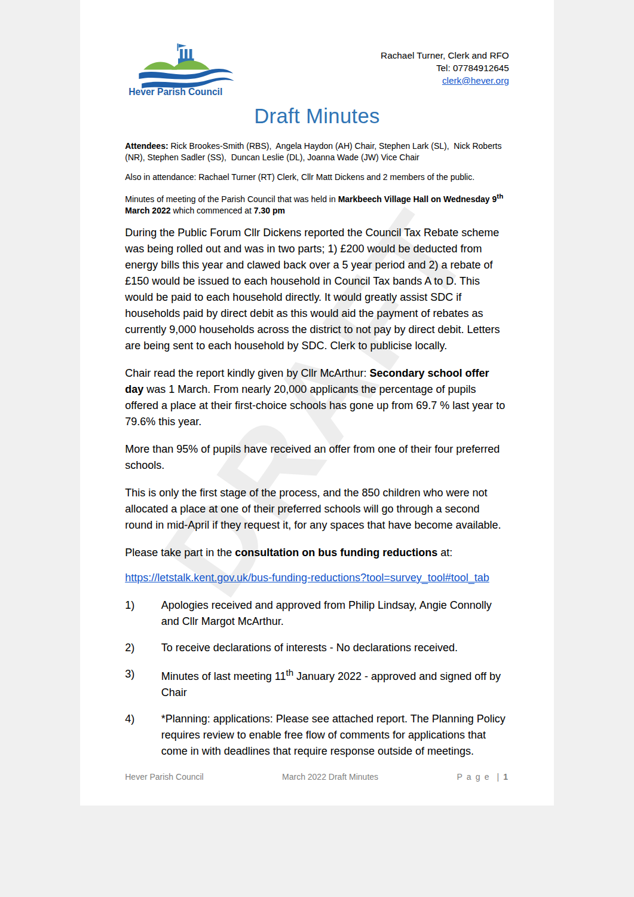DRAFT
Hever Parish Council
Rachael Turner, Clerk and RFO
Tel: 07784912645
clerk@hever.org
Draft Minutes
Attendees: Rick Brookes-Smith (RBS), Angela Haydon (AH) Chair, Stephen Lark (SL), Nick Roberts (NR), Stephen Sadler (SS), Duncan Leslie (DL), Joanna Wade (JW) Vice Chair
Also in attendance: Rachael Turner (RT) Clerk, Cllr Matt Dickens and 2 members of the public.
Minutes of meeting of the Parish Council that was held in Markbeech Village Hall on Wednesday 9th March 2022 which commenced at 7.30 pm
During the Public Forum Cllr Dickens reported the Council Tax Rebate scheme was being rolled out and was in two parts; 1) £200 would be deducted from energy bills this year and clawed back over a 5 year period and 2) a rebate of £150 would be issued to each household in Council Tax bands A to D. This would be paid to each household directly. It would greatly assist SDC if households paid by direct debit as this would aid the payment of rebates as currently 9,000 households across the district to not pay by direct debit. Letters are being sent to each household by SDC. Clerk to publicise locally.
Chair read the report kindly given by Cllr McArthur: Secondary school offer day was 1 March. From nearly 20,000 applicants the percentage of pupils offered a place at their first-choice schools has gone up from 69.7 % last year to 79.6% this year.
More than 95% of pupils have received an offer from one of their four preferred schools.
This is only the first stage of the process, and the 850 children who were not allocated a place at one of their preferred schools will go through a second round in mid-April if they request it, for any spaces that have become available.
Please take part in the consultation on bus funding reductions at:
https://letstalk.kent.gov.uk/bus-funding-reductions?tool=survey_tool#tool_tab
1) Apologies received and approved from Philip Lindsay, Angie Connolly and Cllr Margot McArthur.
2) To receive declarations of interests - No declarations received.
3) Minutes of last meeting 11th January 2022 - approved and signed off by Chair
4) *Planning: applications: Please see attached report. The Planning Policy requires review to enable free flow of comments for applications that come in with deadlines that require response outside of meetings.
Hever Parish Council
March 2022 Draft Minutes
P a g e | 1